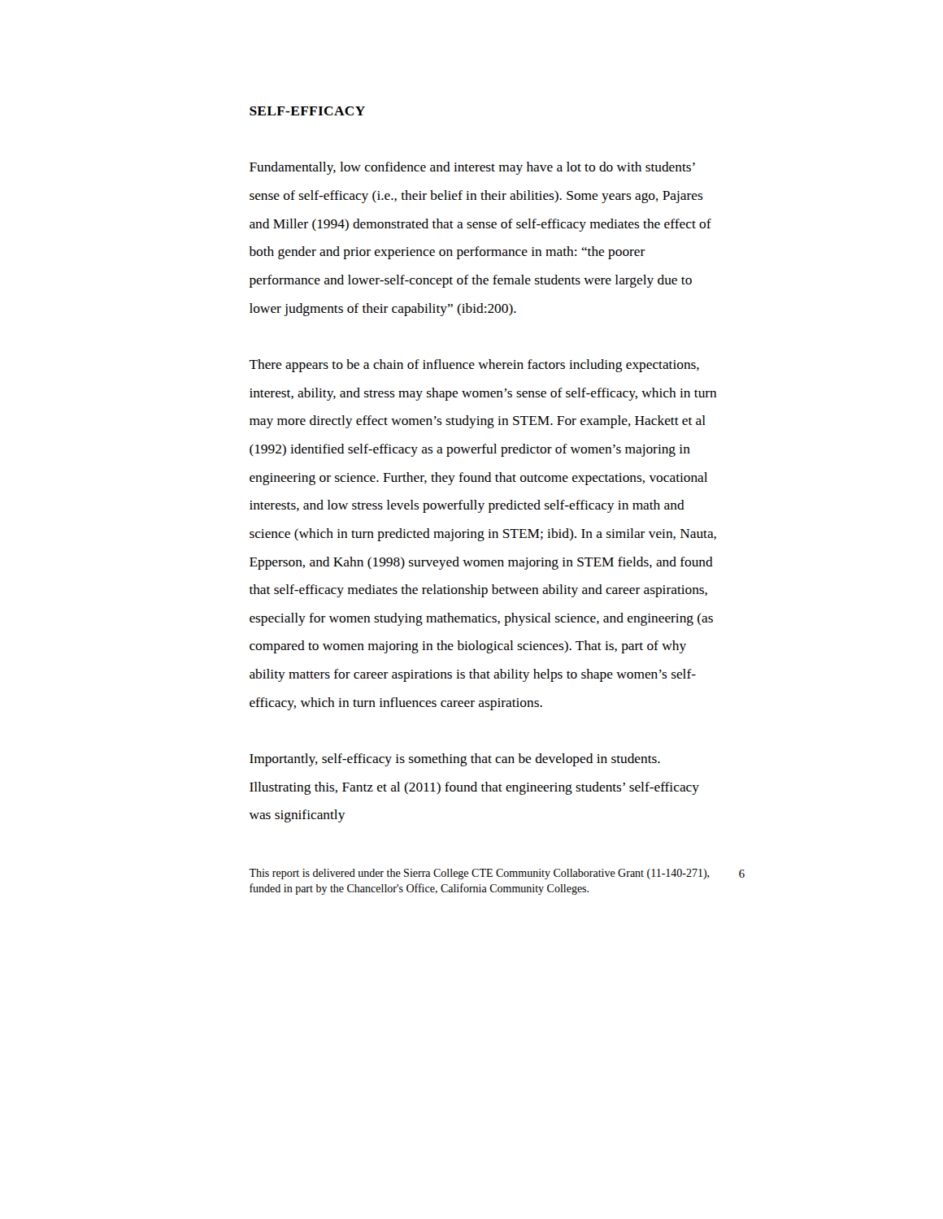SELF-EFFICACY
Fundamentally, low confidence and interest may have a lot to do with students’ sense of self-efficacy (i.e., their belief in their abilities). Some years ago, Pajares and Miller (1994) demonstrated that a sense of self-efficacy mediates the effect of both gender and prior experience on performance in math: “the poorer performance and lower-self-concept of the female students were largely due to lower judgments of their capability” (ibid:200).
There appears to be a chain of influence wherein factors including expectations, interest, ability, and stress may shape women’s sense of self-efficacy, which in turn may more directly effect women’s studying in STEM. For example, Hackett et al (1992) identified self-efficacy as a powerful predictor of women’s majoring in engineering or science. Further, they found that outcome expectations, vocational interests, and low stress levels powerfully predicted self-efficacy in math and science (which in turn predicted majoring in STEM; ibid). In a similar vein, Nauta, Epperson, and Kahn (1998) surveyed women majoring in STEM fields, and found that self-efficacy mediates the relationship between ability and career aspirations, especially for women studying mathematics, physical science, and engineering (as compared to women majoring in the biological sciences). That is, part of why ability matters for career aspirations is that ability helps to shape women’s self-efficacy, which in turn influences career aspirations.
Importantly, self-efficacy is something that can be developed in students. Illustrating this, Fantz et al (2011) found that engineering students’ self-efficacy was significantly
6 This report is delivered under the Sierra College CTE Community Collaborative Grant (11-140-271), funded in part by the Chancellor's Office, California Community Colleges.